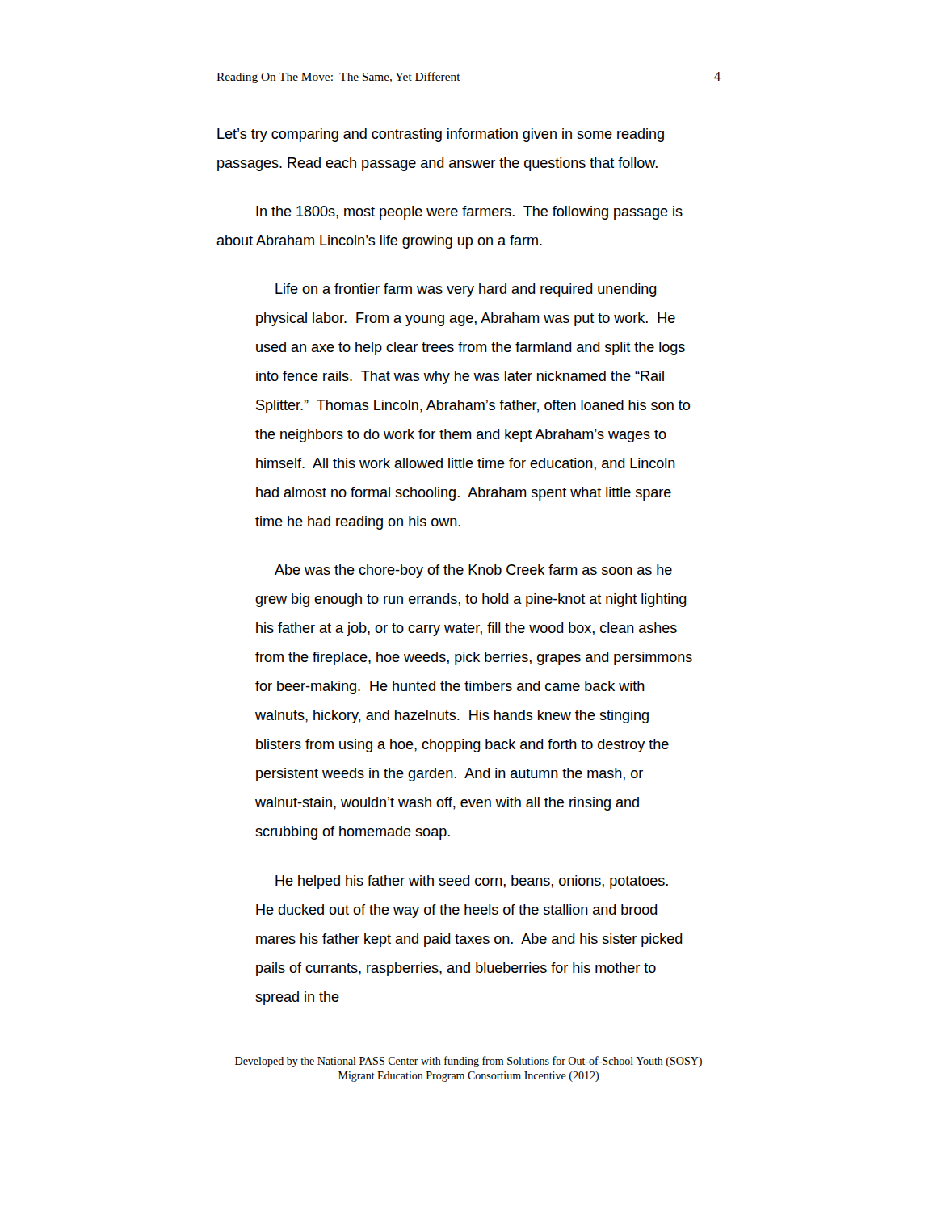Reading On The Move: The Same, Yet Different
4
Let’s try comparing and contrasting information given in some reading passages. Read each passage and answer the questions that follow.
In the 1800s, most people were farmers. The following passage is about Abraham Lincoln’s life growing up on a farm.
Life on a frontier farm was very hard and required unending physical labor. From a young age, Abraham was put to work. He used an axe to help clear trees from the farmland and split the logs into fence rails. That was why he was later nicknamed the “Rail Splitter.” Thomas Lincoln, Abraham’s father, often loaned his son to the neighbors to do work for them and kept Abraham’s wages to himself. All this work allowed little time for education, and Lincoln had almost no formal schooling. Abraham spent what little spare time he had reading on his own.
Abe was the chore-boy of the Knob Creek farm as soon as he grew big enough to run errands, to hold a pine-knot at night lighting his father at a job, or to carry water, fill the wood box, clean ashes from the fireplace, hoe weeds, pick berries, grapes and persimmons for beer-making. He hunted the timbers and came back with walnuts, hickory, and hazelnuts. His hands knew the stinging blisters from using a hoe, chopping back and forth to destroy the persistent weeds in the garden. And in autumn the mash, or walnut-stain, wouldn’t wash off, even with all the rinsing and scrubbing of homemade soap.
He helped his father with seed corn, beans, onions, potatoes. He ducked out of the way of the heels of the stallion and brood mares his father kept and paid taxes on. Abe and his sister picked pails of currants, raspberries, and blueberries for his mother to spread in the
Developed by the National PASS Center with funding from Solutions for Out-of-School Youth (SOSY)
Migrant Education Program Consortium Incentive (2012)